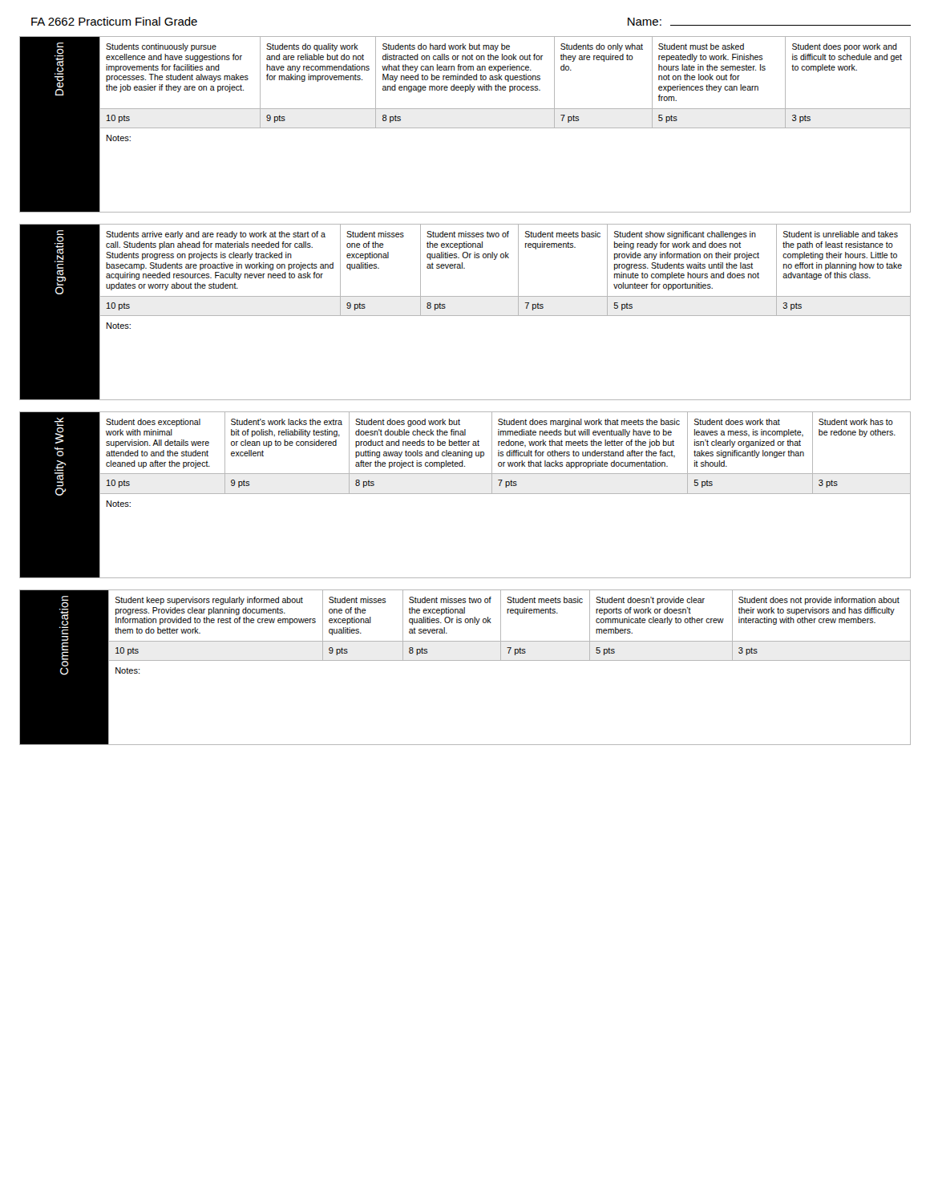FA 2662 Practicum Final Grade
Name:
| Dedication | Students continuously pursue excellence and have suggestions for improvements for facilities and processes. The student always makes the job easier if they are on a project. | Students do quality work and are reliable but do not have any recommendations for making improvements. | Students do hard work but may be distracted on calls or not on the look out for what they can learn from an experience. May need to be reminded to ask questions and engage more deeply with the process. | Students do only what they are required to do. | Student must be asked repeatedly to work. Finishes hours late in the semester. Is not on the look out for experiences they can learn from. | Student does poor work and is difficult to schedule and get to complete work. |
| 10 pts | 9 pts | 8 pts | 7 pts | 5 pts | 3 pts |
| Notes: |
| Organization | Students arrive early and are ready to work at the start of a call. Students plan ahead for materials needed for calls. Students progress on projects is clearly tracked in basecamp. Students are proactive in working on projects and acquiring needed resources. Faculty never need to ask for updates or worry about the student. | Student misses one of the exceptional qualities. | Student misses two of the exceptional qualities. Or is only ok at several. | Student meets basic requirements. | Student show significant challenges in being ready for work and does not provide any information on their project progress. Students waits until the last minute to complete hours and does not volunteer for opportunities. | Student is unreliable and takes the path of least resistance to completing their hours. Little to no effort in planning how to take advantage of this class. |
| 10 pts | 9 pts | 8 pts | 7 pts | 5 pts | 3 pts |
| Notes: |
| Quality of Work | Student does exceptional work with minimal supervision. All details were attended to and the student cleaned up after the project. | Student's work lacks the extra bit of polish, reliability testing, or clean up to be considered excellent | Student does good work but doesn't double check the final product and needs to be better at putting away tools and cleaning up after the project is completed. | Student does marginal work that meets the basic immediate needs but will eventually have to be redone, work that meets the letter of the job but is difficult for others to understand after the fact, or work that lacks appropriate documentation. | Student does work that leaves a mess, is incomplete, isn’t clearly organized or that takes significantly longer than it should. | Student work has to be redone by others. |
| 10 pts | 9 pts | 8 pts | 7 pts | 5 pts | 3 pts |
| Notes: |
| Communication | Student keep supervisors regularly informed about progress. Provides clear planning documents. Information provided to the rest of the crew empowers them to do better work. | Student misses one of the exceptional qualities. | Student misses two of the exceptional qualities. Or is only ok at several. | Student meets basic requirements. | Student doesn’t provide clear reports of work or doesn’t communicate clearly to other crew members. | Student does not provide information about their work to supervisors and has difficulty interacting with other crew members. |
| 10 pts | 9 pts | 8 pts | 7 pts | 5 pts | 3 pts |
| Notes: |